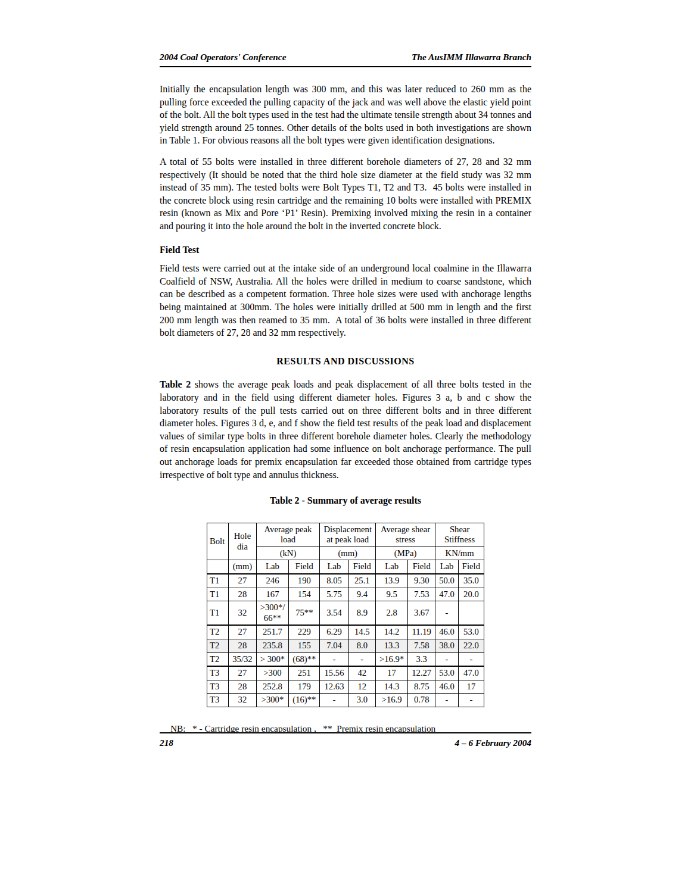2004 Coal Operators' Conference
The AusIMM Illawarra Branch
Initially the encapsulation length was 300 mm, and this was later reduced to 260 mm as the pulling force exceeded the pulling capacity of the jack and was well above the elastic yield point of the bolt. All the bolt types used in the test had the ultimate tensile strength about 34 tonnes and yield strength around 25 tonnes. Other details of the bolts used in both investigations are shown in Table 1. For obvious reasons all the bolt types were given identification designations.
A total of 55 bolts were installed in three different borehole diameters of 27, 28 and 32 mm respectively (It should be noted that the third hole size diameter at the field study was 32 mm instead of 35 mm). The tested bolts were Bolt Types T1, T2 and T3. 45 bolts were installed in the concrete block using resin cartridge and the remaining 10 bolts were installed with PREMIX resin (known as Mix and Pore ‘P1’ Resin). Premixing involved mixing the resin in a container and pouring it into the hole around the bolt in the inverted concrete block.
Field Test
Field tests were carried out at the intake side of an underground local coalmine in the Illawarra Coalfield of NSW, Australia. All the holes were drilled in medium to coarse sandstone, which can be described as a competent formation. Three hole sizes were used with anchorage lengths being maintained at 300mm. The holes were initially drilled at 500 mm in length and the first 200 mm length was then reamed to 35 mm. A total of 36 bolts were installed in three different bolt diameters of 27, 28 and 32 mm respectively.
RESULTS AND DISCUSSIONS
Table 2 shows the average peak loads and peak displacement of all three bolts tested in the laboratory and in the field using different diameter holes. Figures 3 a, b and c show the laboratory results of the pull tests carried out on three different bolts and in three different diameter holes. Figures 3 d, e, and f show the field test results of the peak load and displacement values of similar type bolts in three different borehole diameter holes. Clearly the methodology of resin encapsulation application had some influence on bolt anchorage performance. The pull out anchorage loads for premix encapsulation far exceeded those obtained from cartridge types irrespective of bolt type and annulus thickness.
Table 2 - Summary of average results
| Bolt | Hole dia | Average peak load | Displacement at peak load | Average shear stress | Shear Stiffness |
| --- | --- | --- | --- | --- | --- |
| (kN) | (mm) | (MPa) | KN/mm |
| | (mm) | Lab | Field | Lab | Field | Lab | Field | Lab | Field |
| T1 | 27 | 246 | 190 | 8.05 | 25.1 | 13.9 | 9.30 | 50.0 | 35.0 |
| T1 | 28 | 167 | 154 | 5.75 | 9.4 | 9.5 | 7.53 | 47.0 | 20.0 |
| T1 | 32 | >300*/ 66** | 75** | 3.54 | 8.9 | 2.8 | 3.67 | - | |
| T2 | 27 | 251.7 | 229 | 6.29 | 14.5 | 14.2 | 11.19 | 46.0 | 53.0 |
| T2 | 28 | 235.8 | 155 | 7.04 | 8.0 | 13.3 | 7.58 | 38.0 | 22.0 |
| T2 | 35/32 | > 300* | (68)** | - | - | >16.9* | 3.3 | - | - |
| T3 | 27 | >300 | 251 | 15.56 | 42 | 17 | 12.27 | 53.0 | 47.0 |
| T3 | 28 | 252.8 | 179 | 12.63 | 12 | 14.3 | 8.75 | 46.0 | 17 |
| T3 | 32 | >300* | (16)** | - | 3.0 | >16.9 | 0.78 | - | - |
NB: * - Cartridge resin encapsulation , ** Premix resin encapsulation
218
4 – 6 February 2004